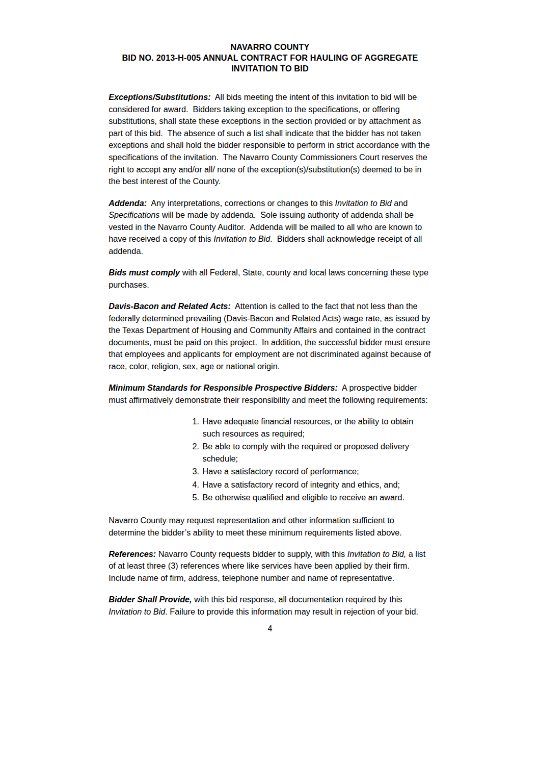NAVARRO COUNTY
BID NO. 2013-H-005 ANNUAL CONTRACT FOR HAULING OF AGGREGATE
INVITATION TO BID
Exceptions/Substitutions: All bids meeting the intent of this invitation to bid will be considered for award. Bidders taking exception to the specifications, or offering substitutions, shall state these exceptions in the section provided or by attachment as part of this bid. The absence of such a list shall indicate that the bidder has not taken exceptions and shall hold the bidder responsible to perform in strict accordance with the specifications of the invitation. The Navarro County Commissioners Court reserves the right to accept any and/or all/ none of the exception(s)/substitution(s) deemed to be in the best interest of the County.
Addenda: Any interpretations, corrections or changes to this Invitation to Bid and Specifications will be made by addenda. Sole issuing authority of addenda shall be vested in the Navarro County Auditor. Addenda will be mailed to all who are known to have received a copy of this Invitation to Bid. Bidders shall acknowledge receipt of all addenda.
Bids must comply with all Federal, State, county and local laws concerning these type purchases.
Davis-Bacon and Related Acts: Attention is called to the fact that not less than the federally determined prevailing (Davis-Bacon and Related Acts) wage rate, as issued by the Texas Department of Housing and Community Affairs and contained in the contract documents, must be paid on this project. In addition, the successful bidder must ensure that employees and applicants for employment are not discriminated against because of race, color, religion, sex, age or national origin.
Minimum Standards for Responsible Prospective Bidders: A prospective bidder must affirmatively demonstrate their responsibility and meet the following requirements:
Have adequate financial resources, or the ability to obtain such resources as required;
Be able to comply with the required or proposed delivery schedule;
Have a satisfactory record of performance;
Have a satisfactory record of integrity and ethics, and;
Be otherwise qualified and eligible to receive an award.
Navarro County may request representation and other information sufficient to determine the bidder’s ability to meet these minimum requirements listed above.
References: Navarro County requests bidder to supply, with this Invitation to Bid, a list of at least three (3) references where like services have been applied by their firm. Include name of firm, address, telephone number and name of representative.
Bidder Shall Provide, with this bid response, all documentation required by this Invitation to Bid. Failure to provide this information may result in rejection of your bid.
4